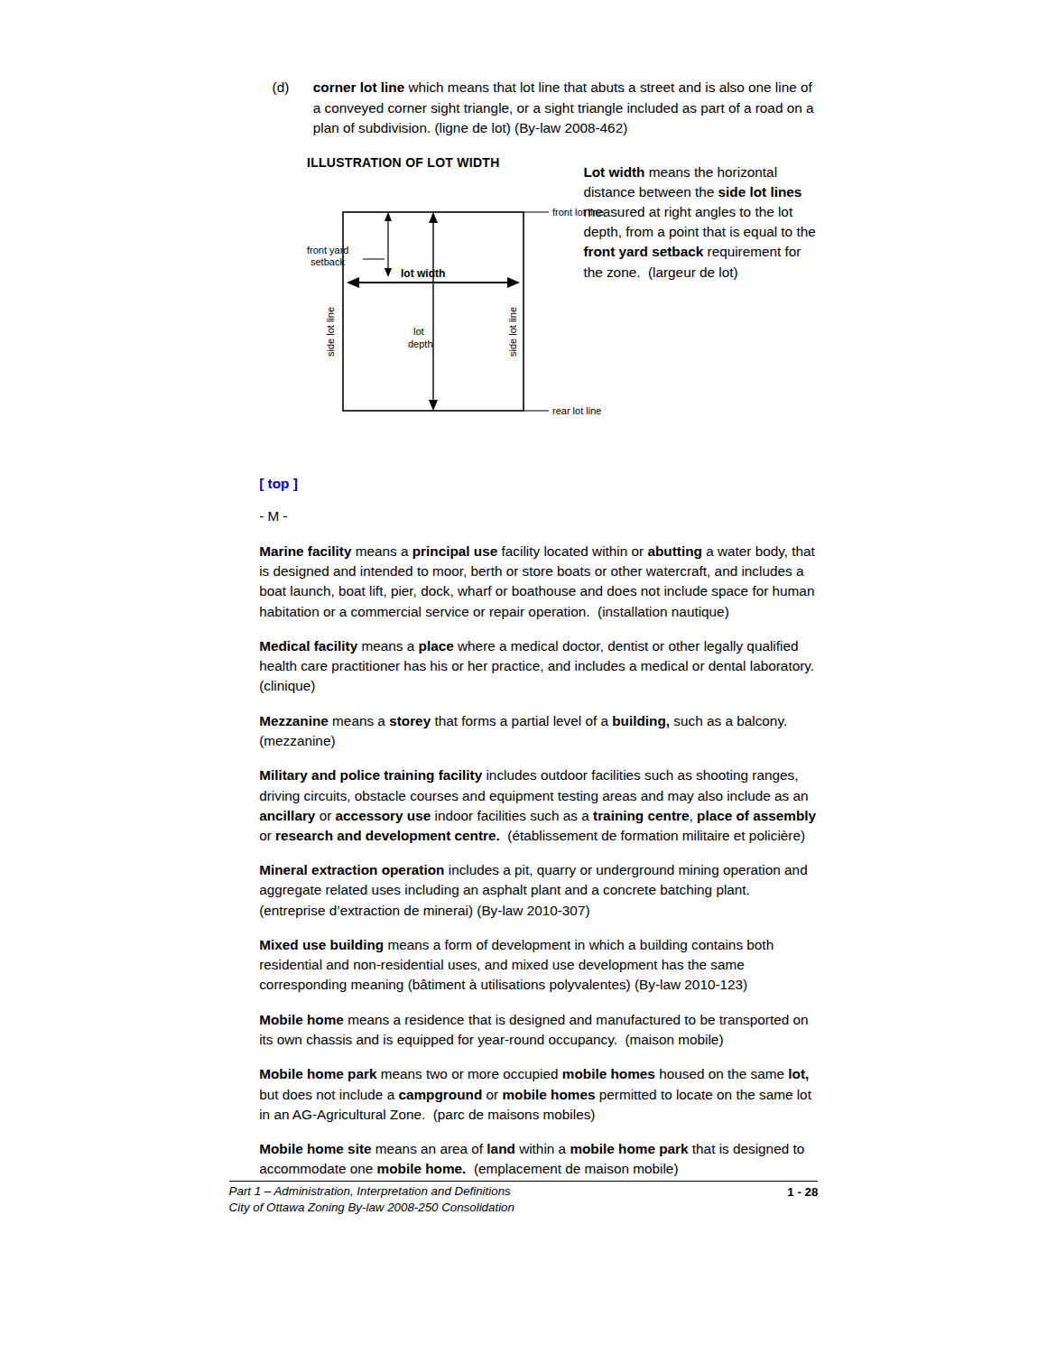(d)
corner lot line which means that lot line that abuts a street and is also one line of a conveyed corner sight triangle, or a sight triangle included as part of a road on a plan of subdivision. (ligne de lot) (By-law 2008-462)
ILLUSTRATION OF LOT WIDTH
front lot line rear lot line front yard setback lot width lot depth side lot line side lot line
Lot width means the horizontal distance between the side lot lines measured at right angles to the lot depth, from a point that is equal to the front yard setback requirement for the zone. (largeur de lot)
[ top ]
- M -
Marine facility means a principal use facility located within or abutting a water body, that is designed and intended to moor, berth or store boats or other watercraft, and includes a boat launch, boat lift, pier, dock, wharf or boathouse and does not include space for human habitation or a commercial service or repair operation. (installation nautique)
Medical facility means a place where a medical doctor, dentist or other legally qualified health care practitioner has his or her practice, and includes a medical or dental laboratory. (clinique)
Mezzanine means a storey that forms a partial level of a building, such as a balcony. (mezzanine)
Military and police training facility includes outdoor facilities such as shooting ranges, driving circuits, obstacle courses and equipment testing areas and may also include as an ancillary or accessory use indoor facilities such as a training centre, place of assembly or research and development centre. (établissement de formation militaire et policière)
Mineral extraction operation includes a pit, quarry or underground mining operation and aggregate related uses including an asphalt plant and a concrete batching plant. (entreprise d’extraction de minerai) (By-law 2010-307)
Mixed use building means a form of development in which a building contains both residential and non-residential uses, and mixed use development has the same corresponding meaning (bâtiment à utilisations polyvalentes) (By-law 2010-123)
Mobile home means a residence that is designed and manufactured to be transported on its own chassis and is equipped for year-round occupancy. (maison mobile)
Mobile home park means two or more occupied mobile homes housed on the same lot, but does not include a campground or mobile homes permitted to locate on the same lot in an AG-Agricultural Zone. (parc de maisons mobiles)
Mobile home site means an area of land within a mobile home park that is designed to accommodate one mobile home. (emplacement de maison mobile)
Part 1 – Administration, Interpretation and Definitions
City of Ottawa Zoning By-law 2008-250 Consolidation
1 - 28